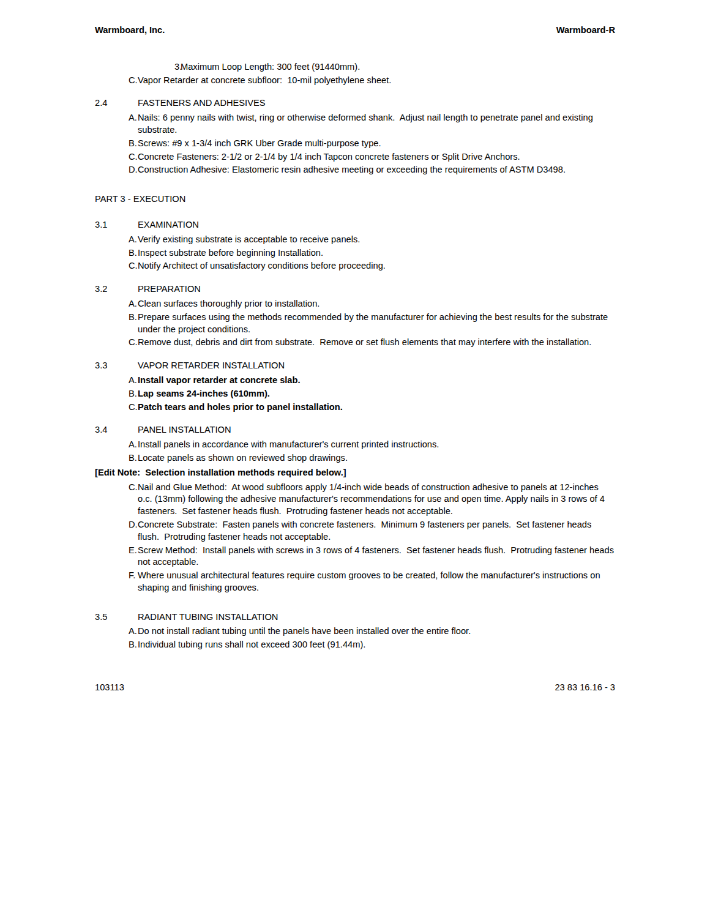Warmboard, Inc.
Warmboard-R
3.
Maximum Loop Length: 300 feet (91440mm).
C.
Vapor Retarder at concrete subfloor: 10-mil polyethylene sheet.
2.4
FASTENERS AND ADHESIVES
A.
Nails: 6 penny nails with twist, ring or otherwise deformed shank. Adjust nail length to penetrate panel and existing substrate.
B.
Screws: #9 x 1-3/4 inch GRK Uber Grade multi-purpose type.
C.
Concrete Fasteners: 2-1/2 or 2-1/4 by 1/4 inch Tapcon concrete fasteners or Split Drive Anchors.
D.
Construction Adhesive: Elastomeric resin adhesive meeting or exceeding the requirements of ASTM D3498.
PART 3 - EXECUTION
3.1
EXAMINATION
A.
Verify existing substrate is acceptable to receive panels.
B.
Inspect substrate before beginning Installation.
C.
Notify Architect of unsatisfactory conditions before proceeding.
3.2
PREPARATION
A.
Clean surfaces thoroughly prior to installation.
B.
Prepare surfaces using the methods recommended by the manufacturer for achieving the best results for the substrate under the project conditions.
C.
Remove dust, debris and dirt from substrate. Remove or set flush elements that may interfere with the installation.
3.3
VAPOR RETARDER INSTALLATION
A.
Install vapor retarder at concrete slab.
B.
Lap seams 24-inches (610mm).
C.
Patch tears and holes prior to panel installation.
3.4
PANEL INSTALLATION
A.
Install panels in accordance with manufacturer's current printed instructions.
B.
Locate panels as shown on reviewed shop drawings.
[Edit Note: Selection installation methods required below.]
C.
Nail and Glue Method: At wood subfloors apply 1/4-inch wide beads of construction adhesive to panels at 12-inches o.c. (13mm) following the adhesive manufacturer's recommendations for use and open time. Apply nails in 3 rows of 4 fasteners. Set fastener heads flush. Protruding fastener heads not acceptable.
D.
Concrete Substrate: Fasten panels with concrete fasteners. Minimum 9 fasteners per panels. Set fastener heads flush. Protruding fastener heads not acceptable.
E.
Screw Method: Install panels with screws in 3 rows of 4 fasteners. Set fastener heads flush. Protruding fastener heads not acceptable.
F.
Where unusual architectural features require custom grooves to be created, follow the manufacturer's instructions on shaping and finishing grooves.
3.5
RADIANT TUBING INSTALLATION
A.
Do not install radiant tubing until the panels have been installed over the entire floor.
B.
Individual tubing runs shall not exceed 300 feet (91.44m).
103113
23 83 16.16 - 3